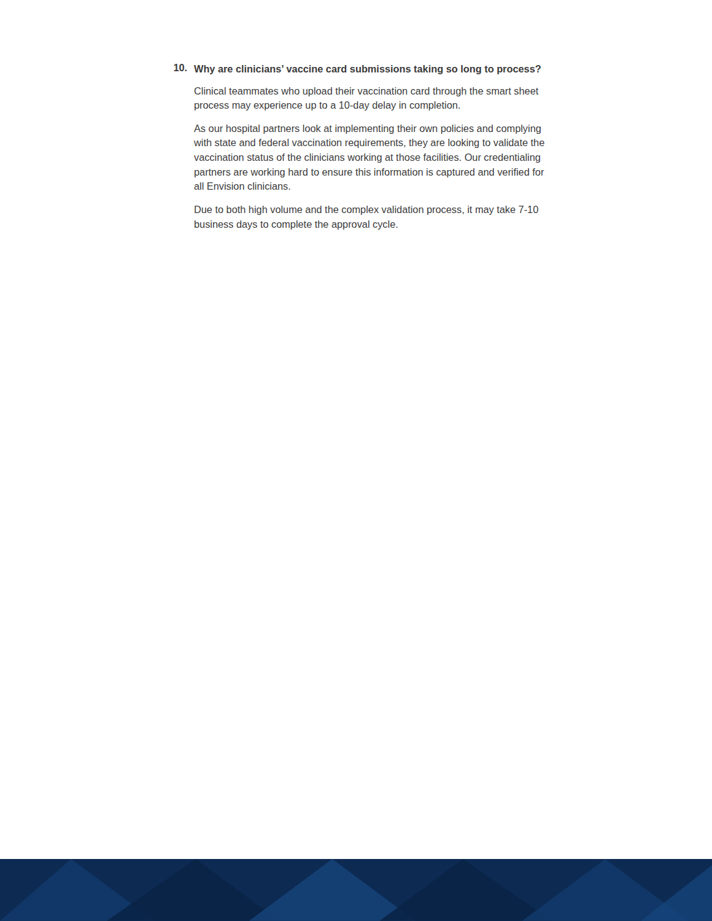10.
Why are clinicians’ vaccine card submissions taking so long to process?
Clinical teammates who upload their vaccination card through the smart sheet process may experience up to a 10-day delay in completion.
As our hospital partners look at implementing their own policies and complying with state and federal vaccination requirements, they are looking to validate the vaccination status of the clinicians working at those facilities. Our credentialing partners are working hard to ensure this information is captured and verified for all Envision clinicians.
Due to both high volume and the complex validation process, it may take 7-10 business days to complete the approval cycle.